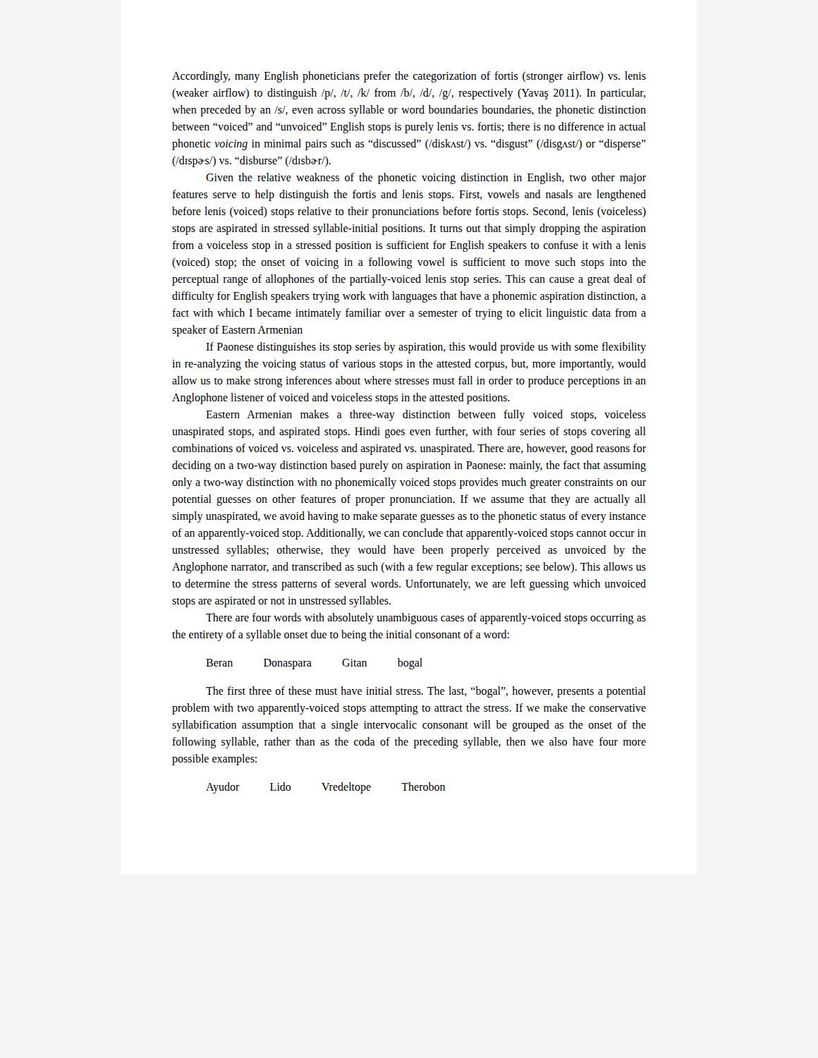Accordingly, many English phoneticians prefer the categorization of fortis (stronger airflow) vs. lenis (weaker airflow) to distinguish /p/, /t/, /k/ from /b/, /d/, /g/, respectively (Yavaş 2011). In particular, when preceded by an /s/, even across syllable or word boundaries boundaries, the phonetic distinction between “voiced” and “unvoiced” English stops is purely lenis vs. fortis; there is no difference in actual phonetic voicing in minimal pairs such as “discussed” (/diskʌst/) vs. “disgust” (/disgʌst/) or “disperse” (/dɪspɚs/) vs. “disburse” (/dɪsbɚr/).
Given the relative weakness of the phonetic voicing distinction in English, two other major features serve to help distinguish the fortis and lenis stops. First, vowels and nasals are lengthened before lenis (voiced) stops relative to their pronunciations before fortis stops. Second, lenis (voiceless) stops are aspirated in stressed syllable-initial positions. It turns out that simply dropping the aspiration from a voiceless stop in a stressed position is sufficient for English speakers to confuse it with a lenis (voiced) stop; the onset of voicing in a following vowel is sufficient to move such stops into the perceptual range of allophones of the partially-voiced lenis stop series. This can cause a great deal of difficulty for English speakers trying work with languages that have a phonemic aspiration distinction, a fact with which I became intimately familiar over a semester of trying to elicit linguistic data from a speaker of Eastern Armenian
If Paonese distinguishes its stop series by aspiration, this would provide us with some flexibility in re-analyzing the voicing status of various stops in the attested corpus, but, more importantly, would allow us to make strong inferences about where stresses must fall in order to produce perceptions in an Anglophone listener of voiced and voiceless stops in the attested positions.
Eastern Armenian makes a three-way distinction between fully voiced stops, voiceless unaspirated stops, and aspirated stops. Hindi goes even further, with four series of stops covering all combinations of voiced vs. voiceless and aspirated vs. unaspirated. There are, however, good reasons for deciding on a two-way distinction based purely on aspiration in Paonese: mainly, the fact that assuming only a two-way distinction with no phonemically voiced stops provides much greater constraints on our potential guesses on other features of proper pronunciation. If we assume that they are actually all simply unaspirated, we avoid having to make separate guesses as to the phonetic status of every instance of an apparently-voiced stop. Additionally, we can conclude that apparently-voiced stops cannot occur in unstressed syllables; otherwise, they would have been properly perceived as unvoiced by the Anglophone narrator, and transcribed as such (with a few regular exceptions; see below). This allows us to determine the stress patterns of several words. Unfortunately, we are left guessing which unvoiced stops are aspirated or not in unstressed syllables.
There are four words with absolutely unambiguous cases of apparently-voiced stops occurring as the entirety of a syllable onset due to being the initial consonant of a word:
| Beran | Donaspara | Gitan | bogal |
The first three of these must have initial stress. The last, “bogal”, however, presents a potential problem with two apparently-voiced stops attempting to attract the stress. If we make the conservative syllabification assumption that a single intervocalic consonant will be grouped as the onset of the following syllable, rather than as the coda of the preceding syllable, then we also have four more possible examples:
| Ayudor | Lido | Vredeltope | Therobon |